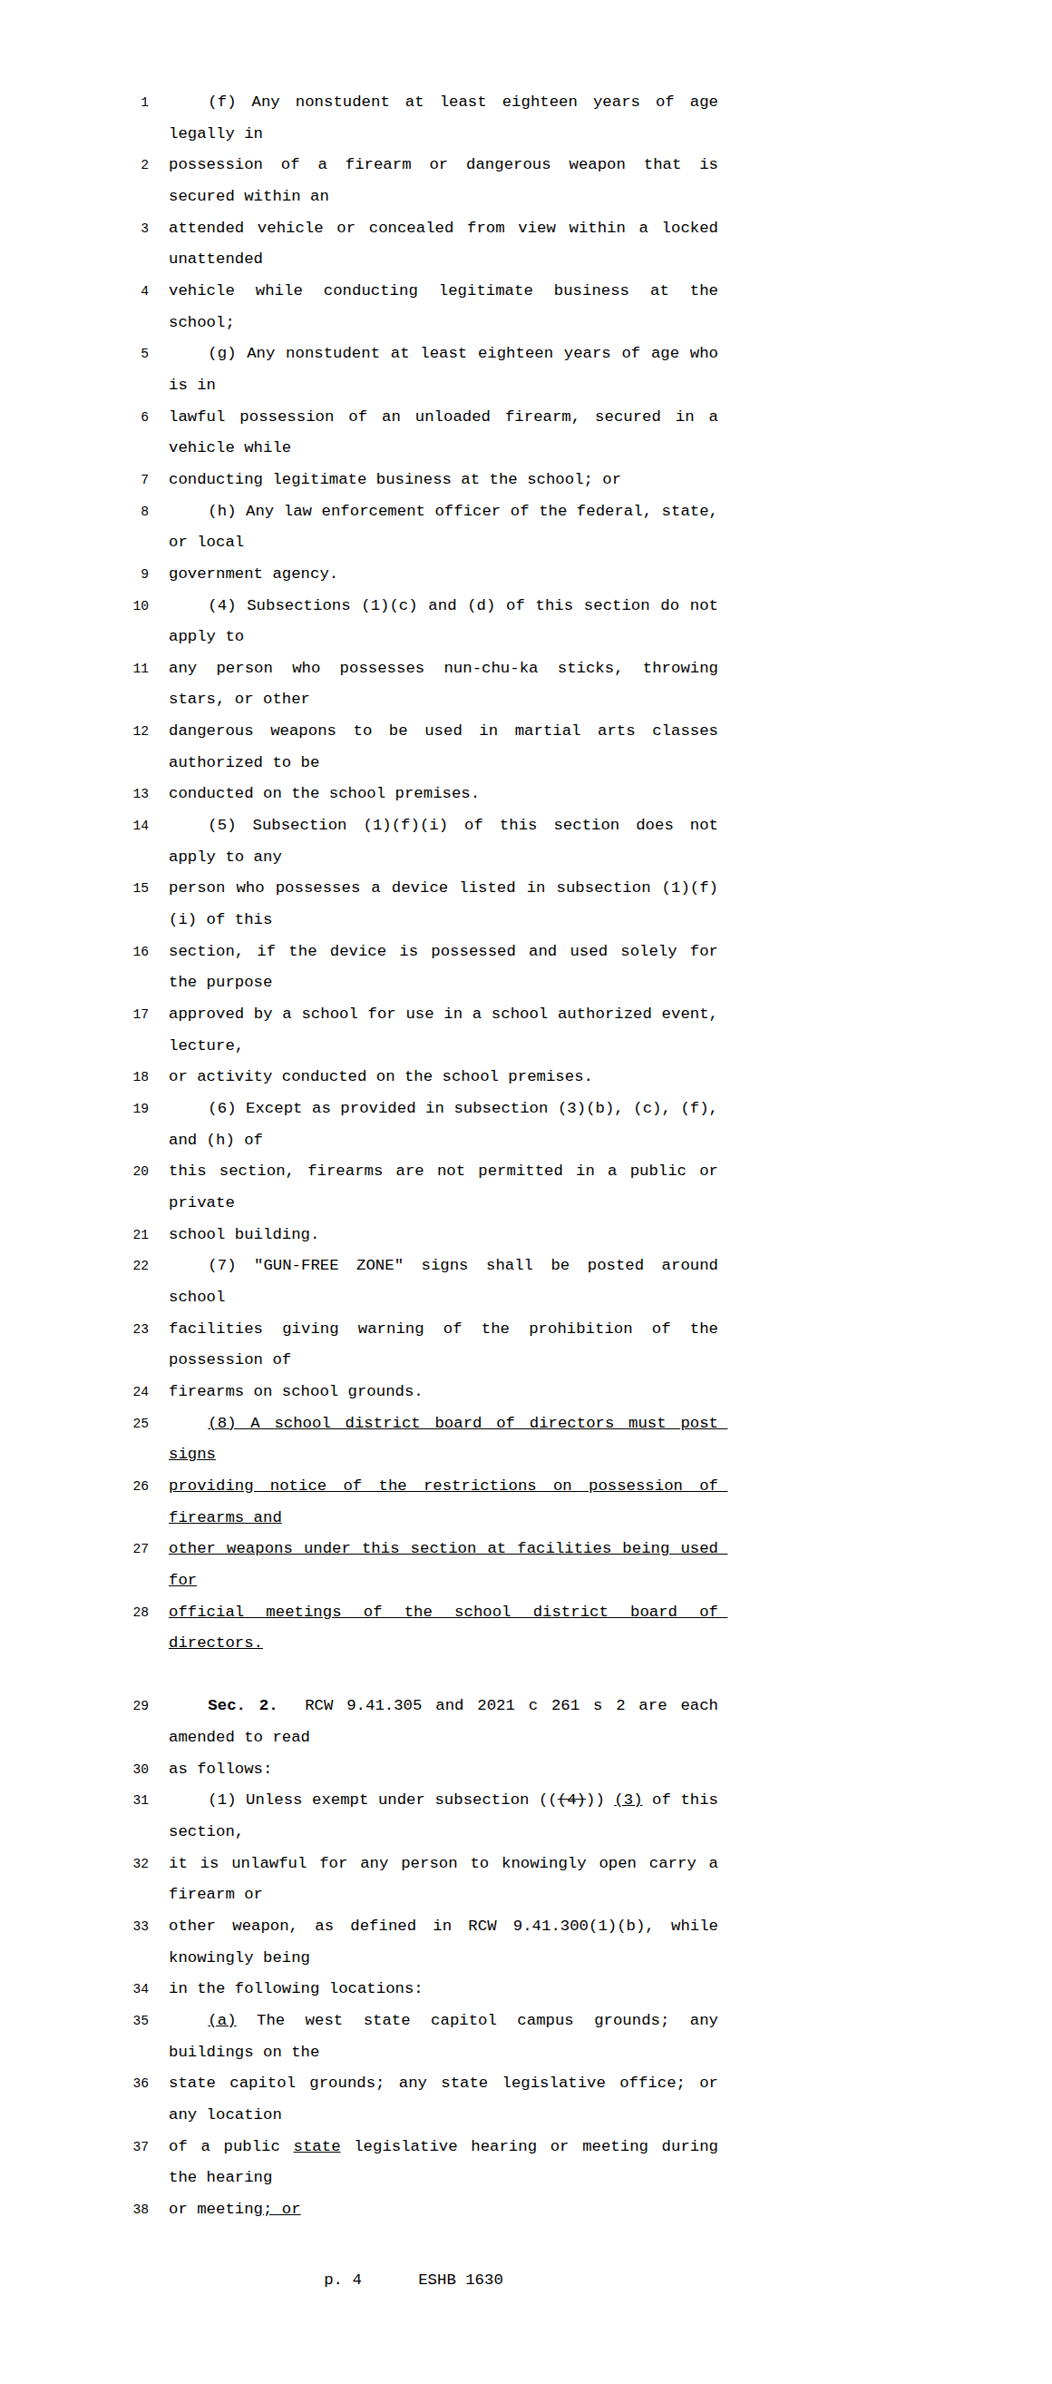1 (f) Any nonstudent at least eighteen years of age legally in
2 possession of a firearm or dangerous weapon that is secured within an
3 attended vehicle or concealed from view within a locked unattended
4 vehicle while conducting legitimate business at the school;
5 (g) Any nonstudent at least eighteen years of age who is in
6 lawful possession of an unloaded firearm, secured in a vehicle while
7 conducting legitimate business at the school; or
8 (h) Any law enforcement officer of the federal, state, or local
9 government agency.
10 (4) Subsections (1)(c) and (d) of this section do not apply to
11 any person who possesses nun-chu-ka sticks, throwing stars, or other
12 dangerous weapons to be used in martial arts classes authorized to be
13 conducted on the school premises.
14 (5) Subsection (1)(f)(i) of this section does not apply to any
15 person who possesses a device listed in subsection (1)(f)(i) of this
16 section, if the device is possessed and used solely for the purpose
17 approved by a school for use in a school authorized event, lecture,
18 or activity conducted on the school premises.
19 (6) Except as provided in subsection (3)(b), (c), (f), and (h) of
20 this section, firearms are not permitted in a public or private
21 school building.
22 (7) "GUN-FREE ZONE" signs shall be posted around school
23 facilities giving warning of the prohibition of the possession of
24 firearms on school grounds.
25 (8) A school district board of directors must post signs
26 providing notice of the restrictions on possession of firearms and
27 other weapons under this section at facilities being used for
28 official meetings of the school district board of directors.
29 Sec. 2. RCW 9.41.305 and 2021 c 261 s 2 are each amended to read
30 as follows:
31 (1) Unless exempt under subsection (((4))) (3) of this section,
32 it is unlawful for any person to knowingly open carry a firearm or
33 other weapon, as defined in RCW 9.41.300(1)(b), while knowingly being
34 in the following locations:
35 (a) The west state capitol campus grounds; any buildings on the
36 state capitol grounds; any state legislative office; or any location
37 of a public state legislative hearing or meeting during the hearing
38 or meeting; or
p. 4 ESHB 1630